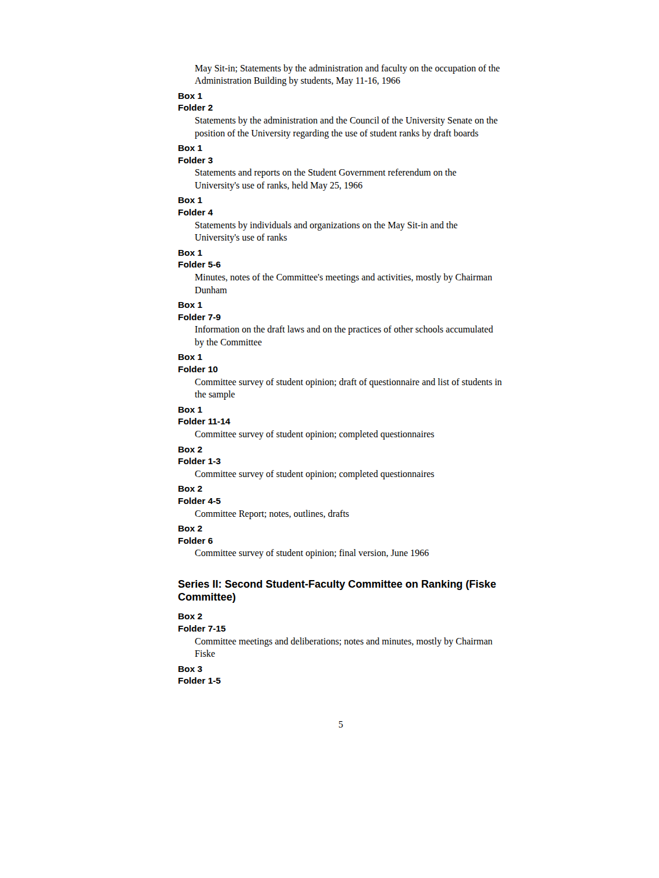May Sit-in; Statements by the administration and faculty on the occupation of the Administration Building by students, May 11-16, 1966
Box 1
Folder 2
Statements by the administration and the Council of the University Senate on the position of the University regarding the use of student ranks by draft boards
Box 1
Folder 3
Statements and reports on the Student Government referendum on the University's use of ranks, held May 25, 1966
Box 1
Folder 4
Statements by individuals and organizations on the May Sit-in and the University's use of ranks
Box 1
Folder 5-6
Minutes, notes of the Committee's meetings and activities, mostly by Chairman Dunham
Box 1
Folder 7-9
Information on the draft laws and on the practices of other schools accumulated by the Committee
Box 1
Folder 10
Committee survey of student opinion; draft of questionnaire and list of students in the sample
Box 1
Folder 11-14
Committee survey of student opinion; completed questionnaires
Box 2
Folder 1-3
Committee survey of student opinion; completed questionnaires
Box 2
Folder 4-5
Committee Report; notes, outlines, drafts
Box 2
Folder 6
Committee survey of student opinion; final version, June 1966
Series II: Second Student-Faculty Committee on Ranking (Fiske Committee)
Box 2
Folder 7-15
Committee meetings and deliberations; notes and minutes, mostly by Chairman Fiske
Box 3
Folder 1-5
5